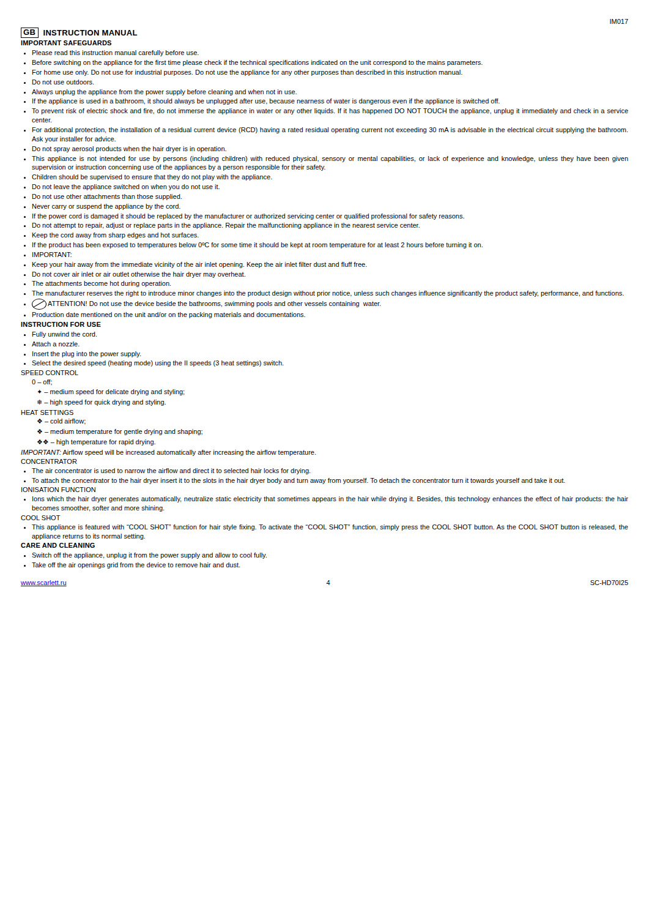IM017
GB
INSTRUCTION MANUAL
IMPORTANT SAFEGUARDS
Please read this instruction manual carefully before use.
Before switching on the appliance for the first time please check if the technical specifications indicated on the unit correspond to the mains parameters.
For home use only. Do not use for industrial purposes. Do not use the appliance for any other purposes than described in this instruction manual.
Do not use outdoors.
Always unplug the appliance from the power supply before cleaning and when not in use.
If the appliance is used in a bathroom, it should always be unplugged after use, because nearness of water is dangerous even if the appliance is switched off.
To prevent risk of electric shock and fire, do not immerse the appliance in water or any other liquids. If it has happened DO NOT TOUCH the appliance, unplug it immediately and check in a service center.
For additional protection, the installation of a residual current device (RCD) having a rated residual operating current not exceeding 30 mA is advisable in the electrical circuit supplying the bathroom. Ask your installer for advice.
Do not spray aerosol products when the hair dryer is in operation.
This appliance is not intended for use by persons (including children) with reduced physical, sensory or mental capabilities, or lack of experience and knowledge, unless they have been given supervision or instruction concerning use of the appliances by a person responsible for their safety.
Children should be supervised to ensure that they do not play with the appliance.
Do not leave the appliance switched on when you do not use it.
Do not use other attachments than those supplied.
Never carry or suspend the appliance by the cord.
If the power cord is damaged it should be replaced by the manufacturer or authorized servicing center or qualified professional for safety reasons.
Do not attempt to repair, adjust or replace parts in the appliance. Repair the malfunctioning appliance in the nearest service center.
Keep the cord away from sharp edges and hot surfaces.
If the product has been exposed to temperatures below 0ºC for some time it should be kept at room temperature for at least 2 hours before turning it on.
IMPORTANT:
Keep your hair away from the immediate vicinity of the air inlet opening. Keep the air inlet filter dust and fluff free.
Do not cover air inlet or air outlet otherwise the hair dryer may overheat.
The attachments become hot during operation.
The manufacturer reserves the right to introduce minor changes into the product design without prior notice, unless such changes influence significantly the product safety, performance, and functions.
ATTENTION! Do not use the device beside the bathrooms, swimming pools and other vessels containing water.
Production date mentioned on the unit and/or on the packing materials and documentations.
INSTRUCTION FOR USE
Fully unwind the cord.
Attach a nozzle.
Insert the plug into the power supply.
Select the desired speed (heating mode) using the II speeds (3 heat settings) switch.
SPEED CONTROL
0 – off;
✦ – medium speed for delicate drying and styling;
❄ – high speed for quick drying and styling.
HEAT SETTINGS
❖ – cold airflow;
❖ – medium temperature for gentle drying and shaping;
❖❖ – high temperature for rapid drying.
IMPORTANT: Airflow speed will be increased automatically after increasing the airflow temperature.
CONCENTRATOR
The air concentrator is used to narrow the airflow and direct it to selected hair locks for drying.
To attach the concentrator to the hair dryer insert it to the slots in the hair dryer body and turn away from yourself. To detach the concentrator turn it towards yourself and take it out.
IONISATION FUNCTION
Ions which the hair dryer generates automatically, neutralize static electricity that sometimes appears in the hair while drying it. Besides, this technology enhances the effect of hair products: the hair becomes smoother, softer and more shining.
COOL SHOT
This appliance is featured with “COOL SHOT” function for hair style fixing. To activate the “COOL SHOT” function, simply press the COOL SHOT button. As the COOL SHOT button is released, the appliance returns to its normal setting.
CARE AND CLEANING
Switch off the appliance, unplug it from the power supply and allow to cool fully.
Take off the air openings grid from the device to remove hair and dust.
www.scarlett.ru
4
SC-HD70I25